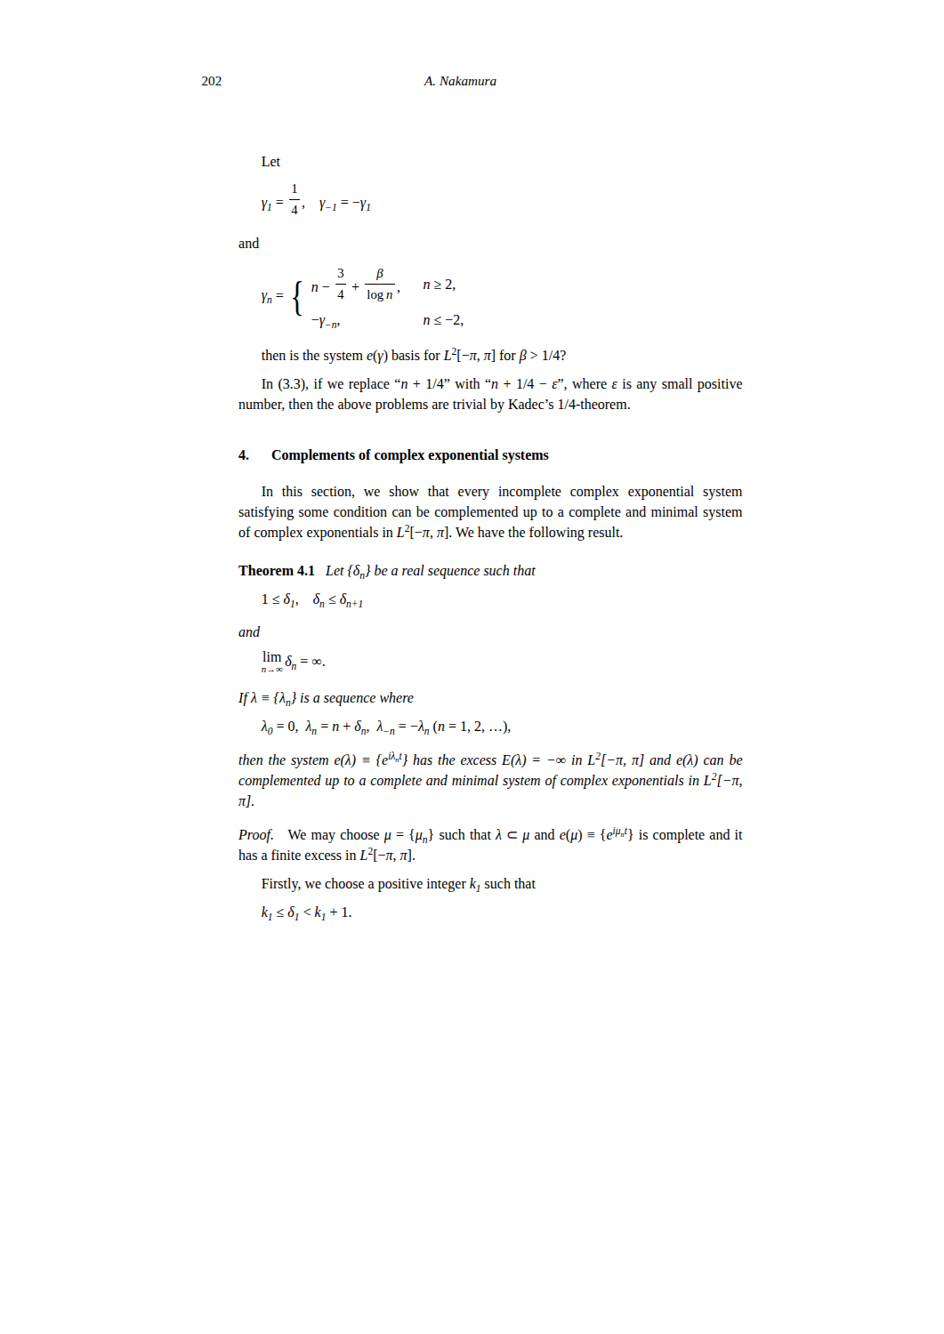202 A. Nakamura
Let
γ1 = 14, γ−1 = −γ1
and
γn = {
| n − 3 4 + β log n , | n ≥ 2, |
| − γ −n , | n ≤ −2, |
then is the system e(γ) basis for L2[−π, π] for β > 1/4?
In (3.3), if we replace “n + 1/4” with “n + 1/4 − ε”, where ε is any small positive number, then the above problems are trivial by Kadec’s 1/4-theorem.
4. Complements of complex exponential systems
In this section, we show that every incomplete complex exponential system satisfying some condition can be complemented up to a complete and minimal system of complex exponentials in L2[−π, π]. We have the following result.
Theorem 4.1 Let {δn} be a real sequence such that
1 ≤ δ1, δn ≤ δn+1
and
lim n→∞δn = ∞.
If λ ≡ {λn} is a sequence where
λ0 = 0, λn = n + δn, λ−n = −λn (n = 1, 2, …),
then the system e(λ) ≡ {eiλnt} has the excess E(λ) = −∞ in L2[−π, π] and e(λ) can be complemented up to a complete and minimal system of complex exponentials in L2[−π, π].
Proof. We may choose μ = {μn} such that λ ⊂ μ and e(μ) ≡ {eiμnt} is complete and it has a finite excess in L2[−π, π].
Firstly, we choose a positive integer k1 such that
k1 ≤ δ1 < k1 + 1.